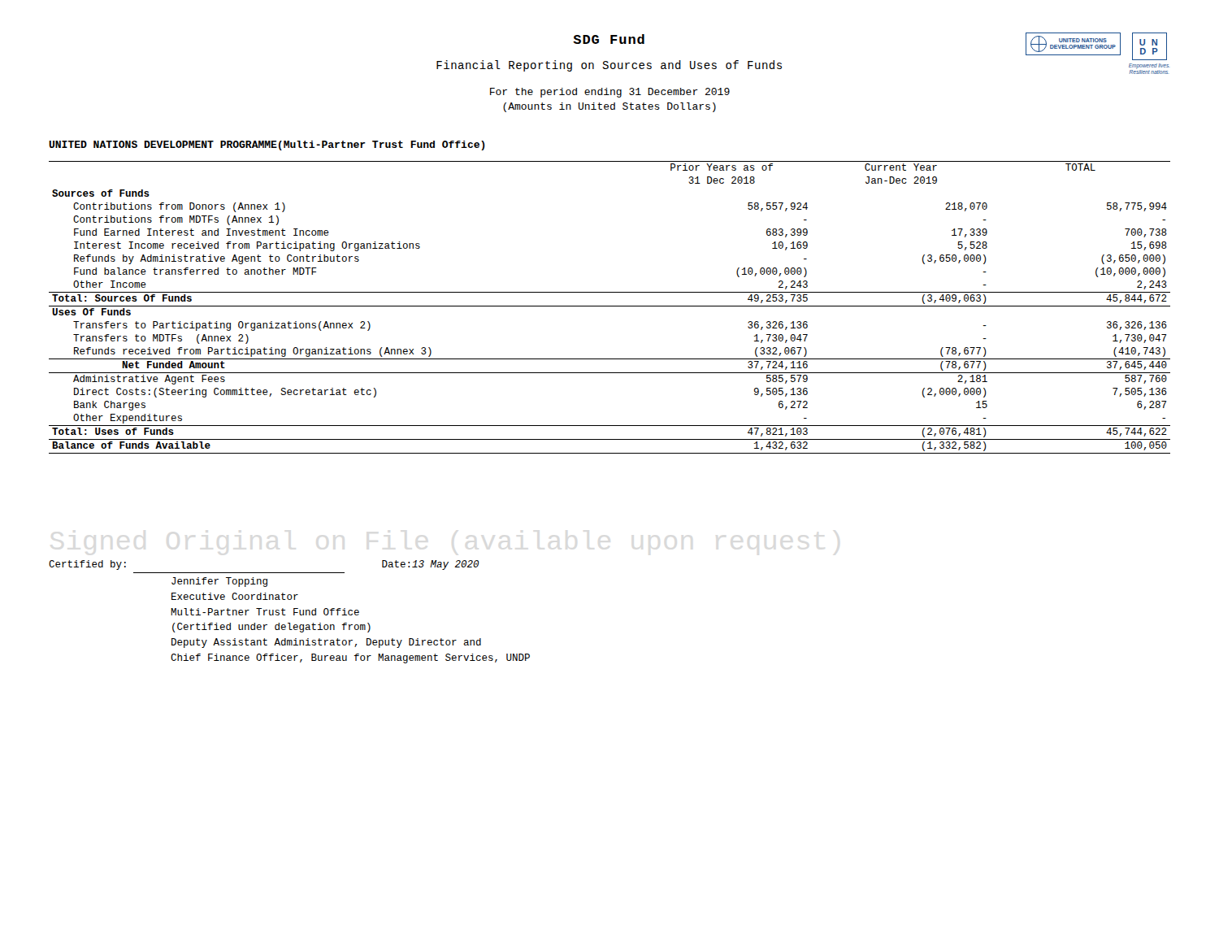UNITED NATIONS
DEVELOPMENT GROUP
U N
D P
Empowered lives.
Resilient nations.
SDG Fund
Financial Reporting on Sources and Uses of Funds
For the period ending 31 December 2019
(Amounts in United States Dollars)
UNITED NATIONS DEVELOPMENT PROGRAMME(Multi-Partner Trust Fund Office)
| | Prior Years as of | Current Year | TOTAL |
| --- | --- | --- | --- |
| | 31 Dec 2018 | Jan-Dec 2019 | |
| Sources of Funds | | | |
| Contributions from Donors (Annex 1) | 58,557,924 | 218,070 | 58,775,994 |
| Contributions from MDTFs (Annex 1) | - | - | - |
| Fund Earned Interest and Investment Income | 683,399 | 17,339 | 700,738 |
| Interest Income received from Participating Organizations | 10,169 | 5,528 | 15,698 |
| Refunds by Administrative Agent to Contributors | - | (3,650,000) | (3,650,000) |
| Fund balance transferred to another MDTF | (10,000,000) | - | (10,000,000) |
| Other Income | 2,243 | - | 2,243 |
| Total: Sources Of Funds | 49,253,735 | (3,409,063) | 45,844,672 |
| Uses Of Funds | | | |
| Transfers to Participating Organizations(Annex 2) | 36,326,136 | - | 36,326,136 |
| Transfers to MDTFs (Annex 2) | 1,730,047 | - | 1,730,047 |
| Refunds received from Participating Organizations (Annex 3) | (332,067) | (78,677) | (410,743) |
| Net Funded Amount | 37,724,116 | (78,677) | 37,645,440 |
| Administrative Agent Fees | 585,579 | 2,181 | 587,760 |
| Direct Costs:(Steering Committee, Secretariat etc) | 9,505,136 | (2,000,000) | 7,505,136 |
| Bank Charges | 6,272 | 15 | 6,287 |
| Other Expenditures | - | - | - |
| Total: Uses of Funds | 47,821,103 | (2,076,481) | 45,744,622 |
| Balance of Funds Available | 1,432,632 | (1,332,582) | 100,050 |
Signed Original on File (available upon request)
Certified by: Date:13 May 2020
Jennifer Topping
Executive Coordinator
Multi-Partner Trust Fund Office
(Certified under delegation from)
Deputy Assistant Administrator, Deputy Director and
Chief Finance Officer, Bureau for Management Services, UNDP